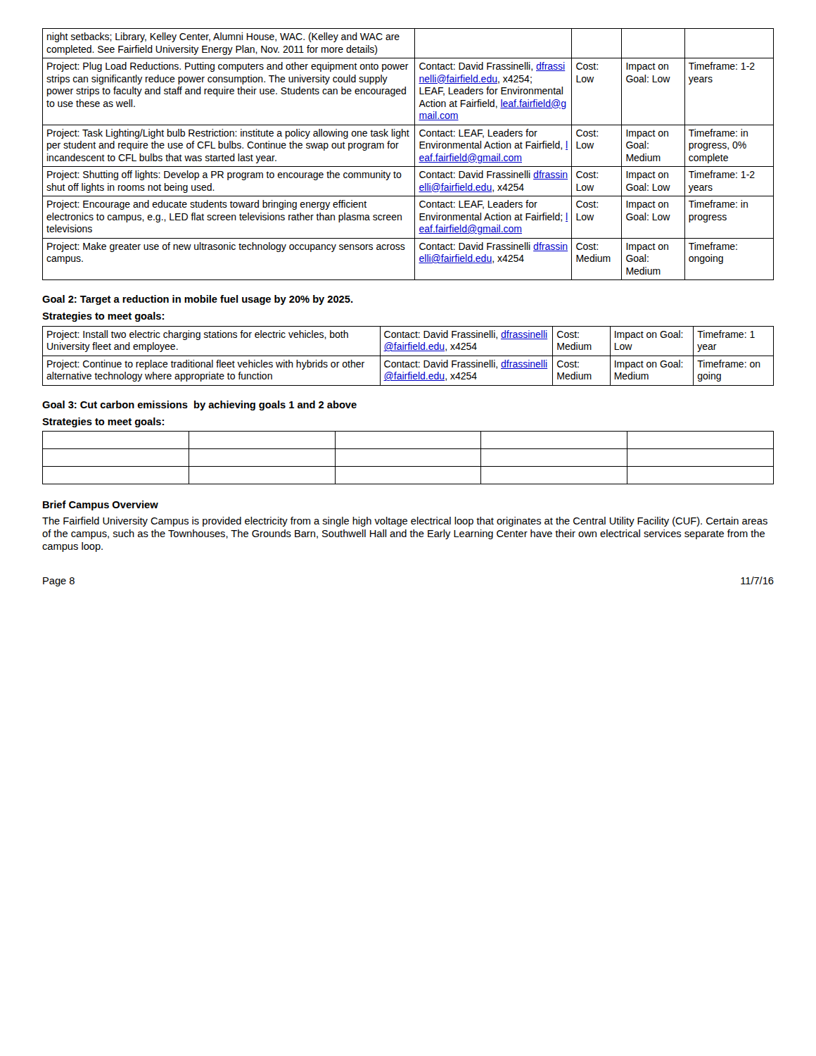| night setbacks; Library, Kelley Center, Alumni House, WAC. (Kelley and WAC are completed. See Fairfield University Energy Plan, Nov. 2011 for more details) | | | | |
| Project: Plug Load Reductions. Putting computers and other equipment onto power strips can significantly reduce power consumption. The university could supply power strips to faculty and staff and require their use. Students can be encouraged to use these as well. | Contact: David Frassinelli, dfrassinelli@fairfield.edu , x4254; LEAF, Leaders for Environmental Action at Fairfield, leaf.fairfield@gmail.com | Cost: Low | Impact on Goal: Low | Timeframe: 1-2 years |
| Project: Task Lighting/Light bulb Restriction: institute a policy allowing one task light per student and require the use of CFL bulbs. Continue the swap out program for incandescent to CFL bulbs that was started last year. | Contact: LEAF, Leaders for Environmental Action at Fairfield, leaf.fairfield@gmail.com | Cost: Low | Impact on Goal: Medium | Timeframe: in progress, 0% complete |
| Project: Shutting off lights: Develop a PR program to encourage the community to shut off lights in rooms not being used. | Contact: David Frassinelli dfrassinelli@fairfield.edu , x4254 | Cost: Low | Impact on Goal: Low | Timeframe: 1-2 years |
| Project: Encourage and educate students toward bringing energy efficient electronics to campus, e.g., LED flat screen televisions rather than plasma screen televisions | Contact: LEAF, Leaders for Environmental Action at Fairfield; leaf.fairfield@gmail.com | Cost: Low | Impact on Goal: Low | Timeframe: in progress |
| Project: Make greater use of new ultrasonic technology occupancy sensors across campus. | Contact: David Frassinelli dfrassinelli@fairfield.edu , x4254 | Cost: Medium | Impact on Goal: Medium | Timeframe: ongoing |
Goal 2: Target a reduction in mobile fuel usage by 20% by 2025.
Strategies to meet goals:
| Project: Install two electric charging stations for electric vehicles, both University fleet and employee. | Contact: David Frassinelli, dfrassinelli@fairfield.edu , x4254 | Cost: Medium | Impact on Goal: Low | Timeframe: 1 year |
| Project: Continue to replace traditional fleet vehicles with hybrids or other alternative technology where appropriate to function | Contact: David Frassinelli, dfrassinelli@fairfield.edu , x4254 | Cost: Medium | Impact on Goal: Medium | Timeframe: on going |
Goal 3: Cut carbon emissions by achieving goals 1 and 2 above
Strategies to meet goals:
Brief Campus Overview
The Fairfield University Campus is provided electricity from a single high voltage electrical loop that originates at the Central Utility Facility (CUF). Certain areas of the campus, such as the Townhouses, The Grounds Barn, Southwell Hall and the Early Learning Center have their own electrical services separate from the campus loop.
Page 8 11/7/16